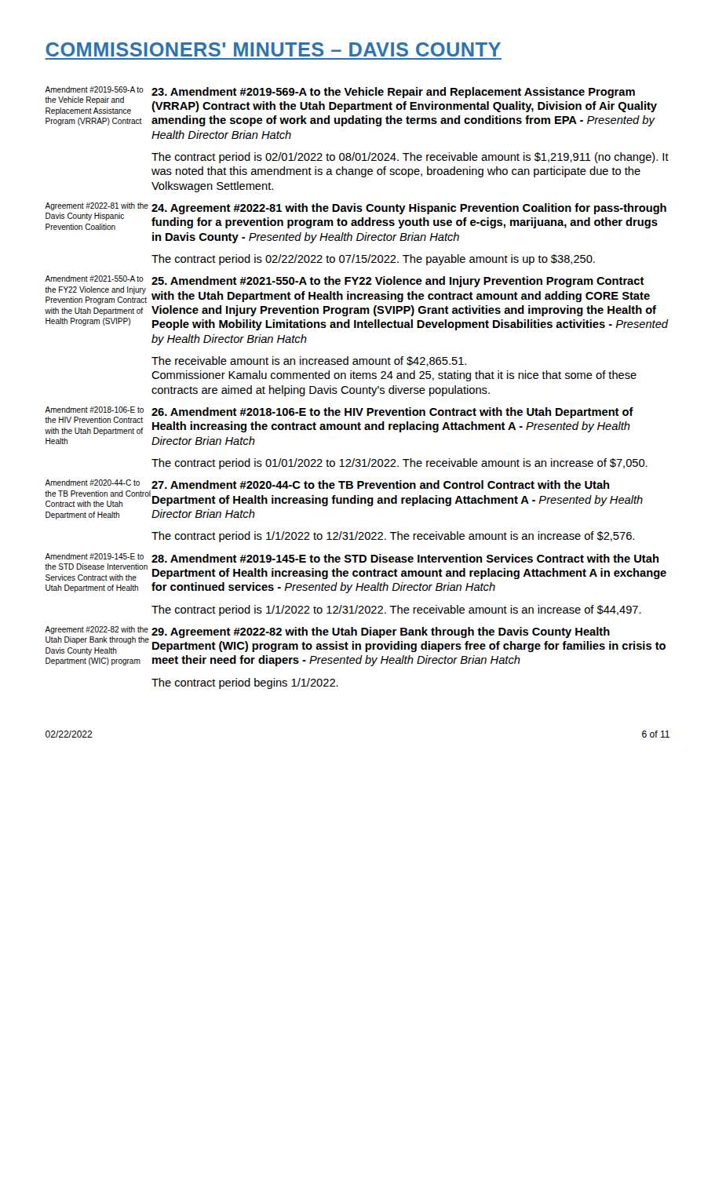COMMISSIONERS' MINUTES – DAVIS COUNTY
| Amendment #2019-569-A to the Vehicle Repair and Replacement Assistance Program (VRRAP) Contract | 23. Amendment #2019-569-A to the Vehicle Repair and Replacement Assistance Program (VRRAP) Contract with the Utah Department of Environmental Quality, Division of Air Quality amending the scope of work and updating the terms and conditions from EPA - Presented by Health Director Brian Hatch The contract period is 02/01/2022 to 08/01/2024. The receivable amount is $1,219,911 (no change). It was noted that this amendment is a change of scope, broadening who can participate due to the Volkswagen Settlement. |
| Agreement #2022-81 with the Davis County Hispanic Prevention Coalition | 24. Agreement #2022-81 with the Davis County Hispanic Prevention Coalition for pass-through funding for a prevention program to address youth use of e-cigs, marijuana, and other drugs in Davis County - Presented by Health Director Brian Hatch The contract period is 02/22/2022 to 07/15/2022. The payable amount is up to $38,250. |
| Amendment #2021-550-A to the FY22 Violence and Injury Prevention Program Contract with the Utah Department of Health Program (SVIPP) | 25. Amendment #2021-550-A to the FY22 Violence and Injury Prevention Program Contract with the Utah Department of Health increasing the contract amount and adding CORE State Violence and Injury Prevention Program (SVIPP) Grant activities and improving the Health of People with Mobility Limitations and Intellectual Development Disabilities activities - Presented by Health Director Brian Hatch The receivable amount is an increased amount of $42,865.51. Commissioner Kamalu commented on items 24 and 25, stating that it is nice that some of these contracts are aimed at helping Davis County's diverse populations. |
| Amendment #2018-106-E to the HIV Prevention Contract with the Utah Department of Health | 26. Amendment #2018-106-E to the HIV Prevention Contract with the Utah Department of Health increasing the contract amount and replacing Attachment A - Presented by Health Director Brian Hatch The contract period is 01/01/2022 to 12/31/2022. The receivable amount is an increase of $7,050. |
| Amendment #2020-44-C to the TB Prevention and Control Contract with the Utah Department of Health | 27. Amendment #2020-44-C to the TB Prevention and Control Contract with the Utah Department of Health increasing funding and replacing Attachment A - Presented by Health Director Brian Hatch The contract period is 1/1/2022 to 12/31/2022. The receivable amount is an increase of $2,576. |
| Amendment #2019-145-E to the STD Disease Intervention Services Contract with the Utah Department of Health | 28. Amendment #2019-145-E to the STD Disease Intervention Services Contract with the Utah Department of Health increasing the contract amount and replacing Attachment A in exchange for continued services - Presented by Health Director Brian Hatch The contract period is 1/1/2022 to 12/31/2022. The receivable amount is an increase of $44,497. |
| Agreement #2022-82 with the Utah Diaper Bank through the Davis County Health Department (WIC) program | 29. Agreement #2022-82 with the Utah Diaper Bank through the Davis County Health Department (WIC) program to assist in providing diapers free of charge for families in crisis to meet their need for diapers - Presented by Health Director Brian Hatch The contract period begins 1/1/2022. |
02/22/2022 6 of 11